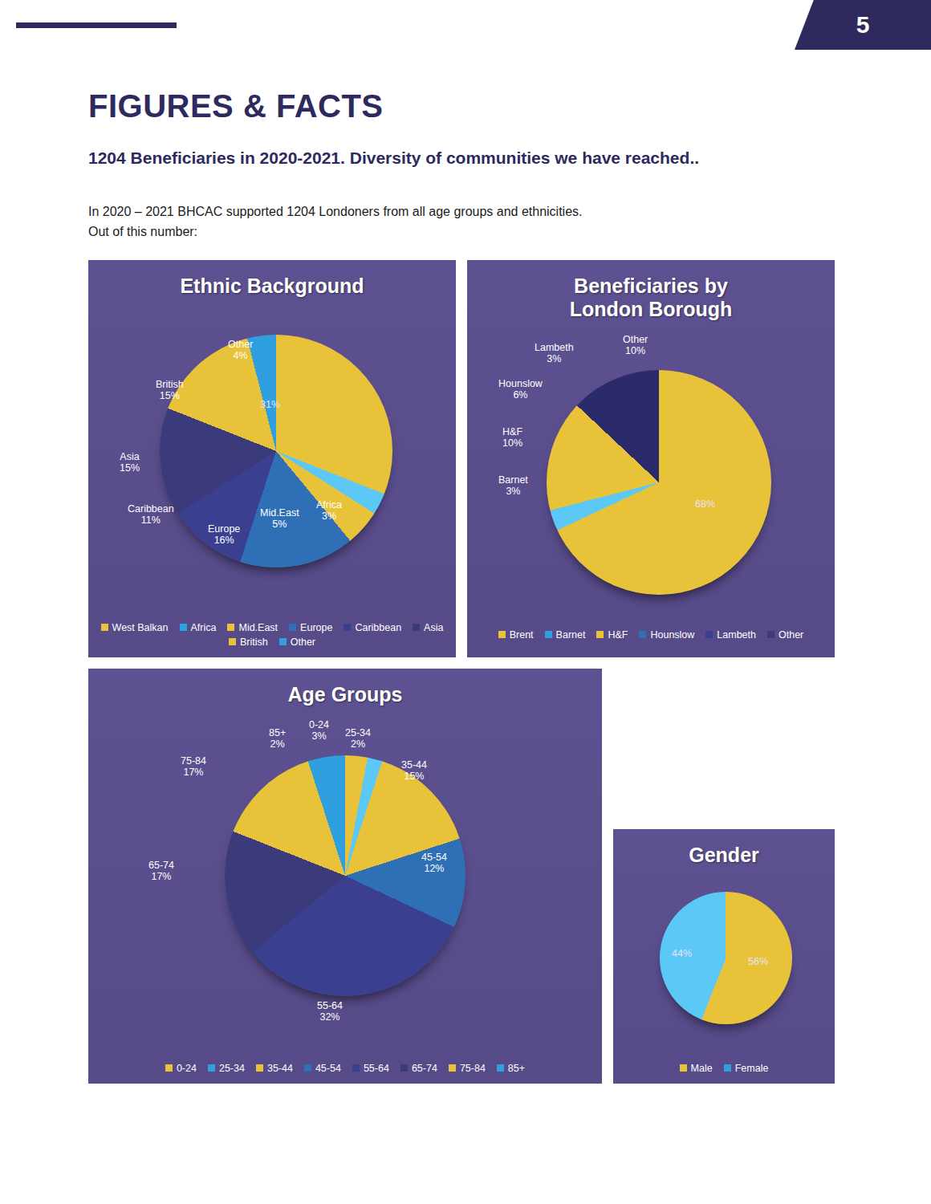5
FIGURES & FACTS
1204 Beneficiaries in 2020-2021. Diversity of communities we have reached..
In 2020 – 2021 BHCAC supported 1204 Londoners from all age groups and ethnicities.
Out of this number:
Ethnic Background
31%
Africa
3%
Mid.East
5%
Europe
16%
Caribbean
11%
Asia
15%
British
15%
Other
4%
West Balkan Africa Mid.East Europe Caribbean Asia British Other
Beneficiaries by
London Borough
68%
Barnet
3%
H&F
10%
Hounslow
6%
Lambeth
3%
Other
10%
Brent Barnet H&F Hounslow Lambeth Other
Age Groups
0-24
3%
85+
2%
25-34
2%
35-44
15%
45-54
12%
55-64
32%
65-74
17%
75-84
17%
0-24 25-34 35-44 45-54 55-64 65-74 75-84 85+
Gender
56%
44%
Male Female